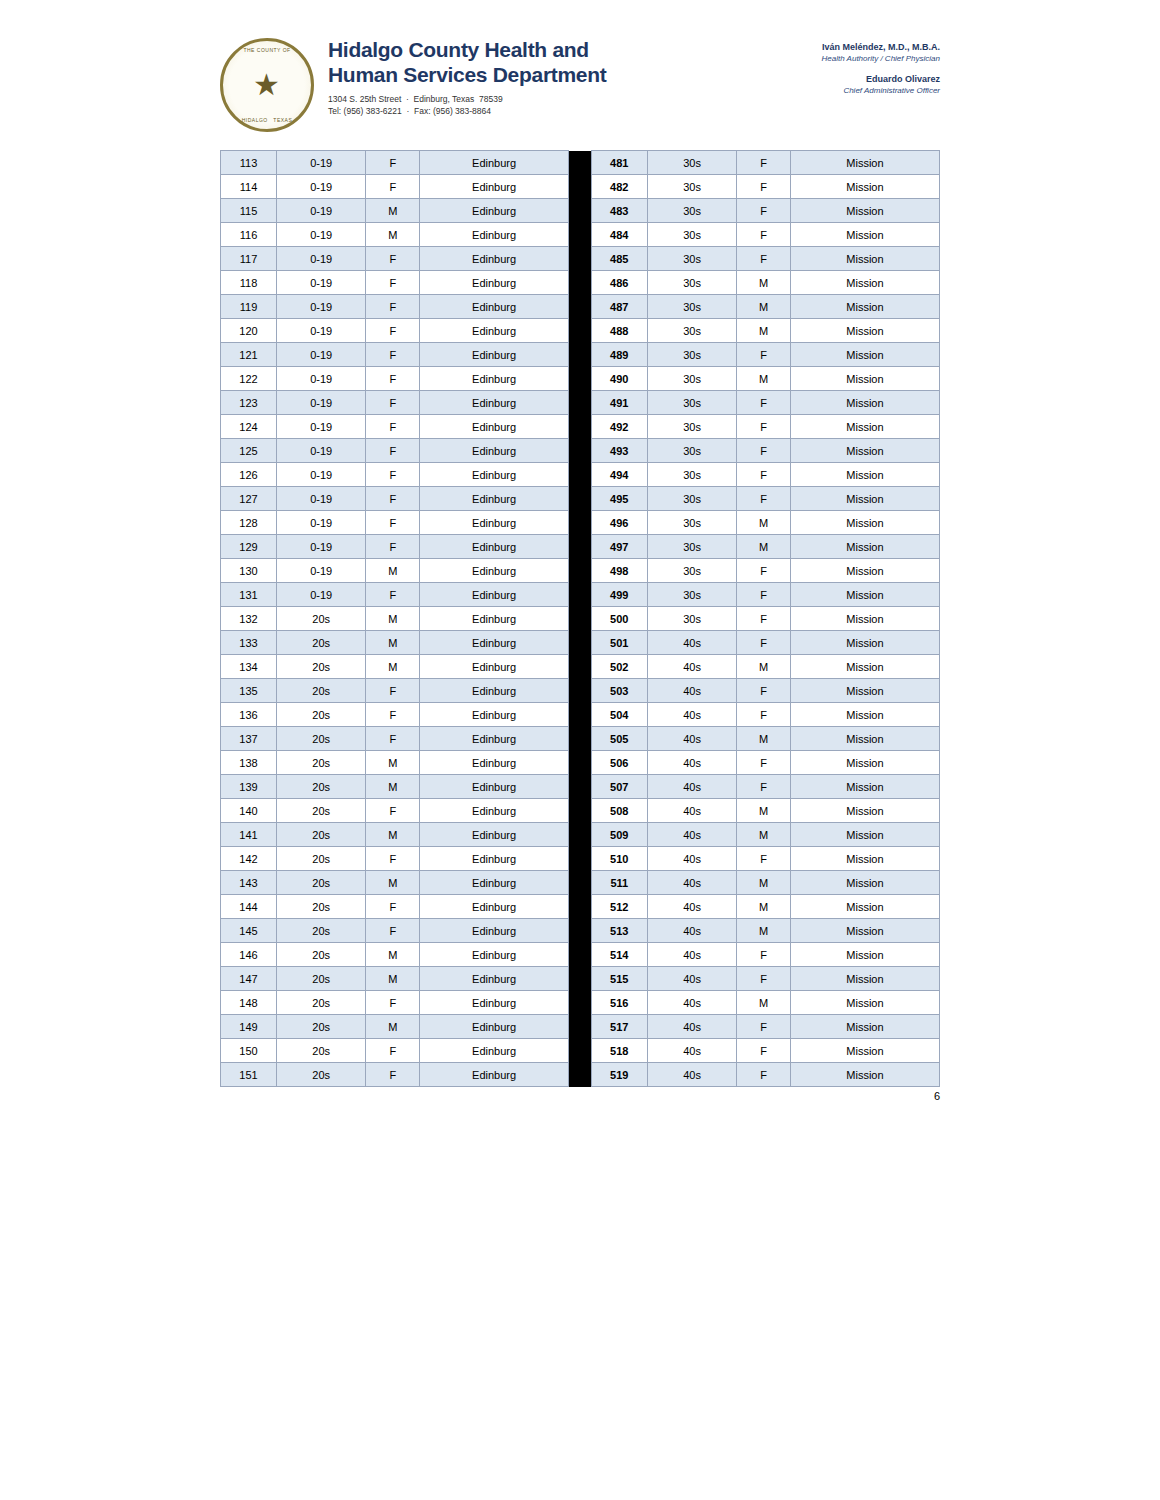THE COUNTY OF
★
HIDALGO TEXAS
Hidalgo County Health and
Human Services Department
1304 S. 25th Street · Edinburg, Texas 78539
Tel: (956) 383-6221 · Fax: (956) 383-8864
Iván Meléndez, M.D., M.B.A.
Health Authority / Chief Physician
Eduardo Olivarez
Chief Administrative Officer
| 113 | 0-19 | F | Edinburg | | 481 | 30s | F | Mission |
| 114 | 0-19 | F | Edinburg | | 482 | 30s | F | Mission |
| 115 | 0-19 | M | Edinburg | | 483 | 30s | F | Mission |
| 116 | 0-19 | M | Edinburg | | 484 | 30s | F | Mission |
| 117 | 0-19 | F | Edinburg | | 485 | 30s | F | Mission |
| 118 | 0-19 | F | Edinburg | | 486 | 30s | M | Mission |
| 119 | 0-19 | F | Edinburg | | 487 | 30s | M | Mission |
| 120 | 0-19 | F | Edinburg | | 488 | 30s | M | Mission |
| 121 | 0-19 | F | Edinburg | | 489 | 30s | F | Mission |
| 122 | 0-19 | F | Edinburg | | 490 | 30s | M | Mission |
| 123 | 0-19 | F | Edinburg | | 491 | 30s | F | Mission |
| 124 | 0-19 | F | Edinburg | | 492 | 30s | F | Mission |
| 125 | 0-19 | F | Edinburg | | 493 | 30s | F | Mission |
| 126 | 0-19 | F | Edinburg | | 494 | 30s | F | Mission |
| 127 | 0-19 | F | Edinburg | | 495 | 30s | F | Mission |
| 128 | 0-19 | F | Edinburg | | 496 | 30s | M | Mission |
| 129 | 0-19 | F | Edinburg | | 497 | 30s | M | Mission |
| 130 | 0-19 | M | Edinburg | | 498 | 30s | F | Mission |
| 131 | 0-19 | F | Edinburg | | 499 | 30s | F | Mission |
| 132 | 20s | M | Edinburg | | 500 | 30s | F | Mission |
| 133 | 20s | M | Edinburg | | 501 | 40s | F | Mission |
| 134 | 20s | M | Edinburg | | 502 | 40s | M | Mission |
| 135 | 20s | F | Edinburg | | 503 | 40s | F | Mission |
| 136 | 20s | F | Edinburg | | 504 | 40s | F | Mission |
| 137 | 20s | F | Edinburg | | 505 | 40s | M | Mission |
| 138 | 20s | M | Edinburg | | 506 | 40s | F | Mission |
| 139 | 20s | M | Edinburg | | 507 | 40s | F | Mission |
| 140 | 20s | F | Edinburg | | 508 | 40s | M | Mission |
| 141 | 20s | M | Edinburg | | 509 | 40s | M | Mission |
| 142 | 20s | F | Edinburg | | 510 | 40s | F | Mission |
| 143 | 20s | M | Edinburg | | 511 | 40s | M | Mission |
| 144 | 20s | F | Edinburg | | 512 | 40s | M | Mission |
| 145 | 20s | F | Edinburg | | 513 | 40s | M | Mission |
| 146 | 20s | M | Edinburg | | 514 | 40s | F | Mission |
| 147 | 20s | M | Edinburg | | 515 | 40s | F | Mission |
| 148 | 20s | F | Edinburg | | 516 | 40s | M | Mission |
| 149 | 20s | M | Edinburg | | 517 | 40s | F | Mission |
| 150 | 20s | F | Edinburg | | 518 | 40s | F | Mission |
| 151 | 20s | F | Edinburg | | 519 | 40s | F | Mission |
6